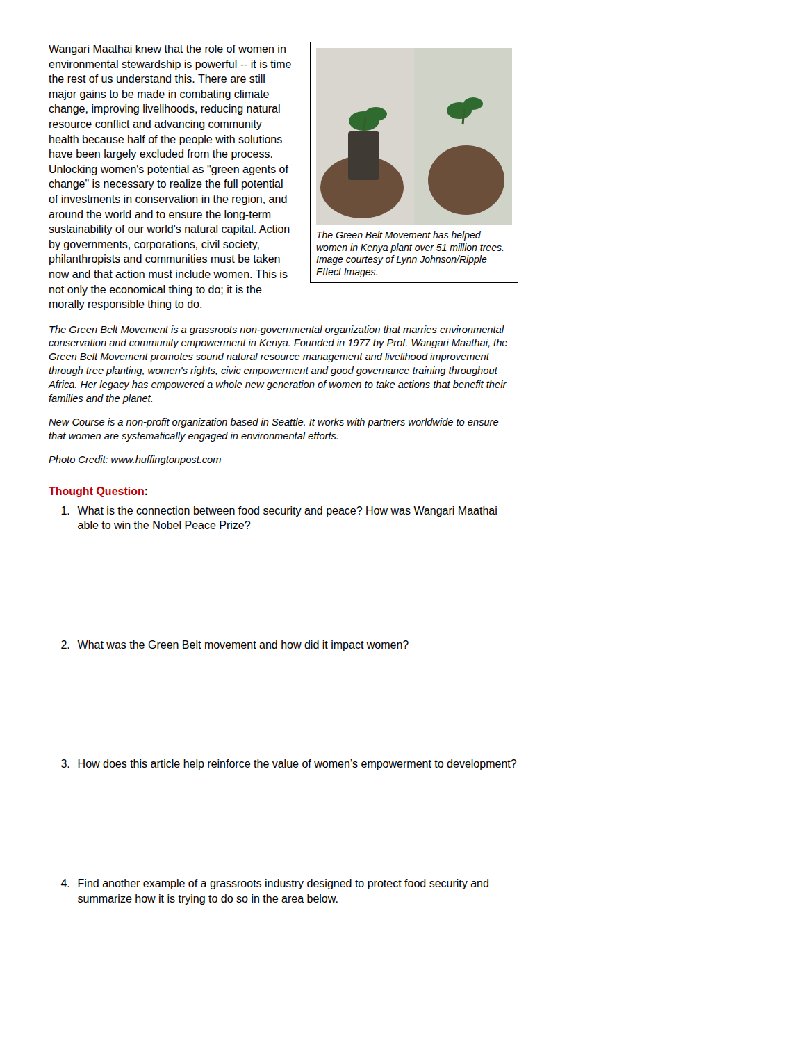The Green Belt Movement has helped women in Kenya plant over 51 million trees. Image courtesy of Lynn Johnson/Ripple Effect Images.
Wangari Maathai knew that the role of women in environmental stewardship is powerful -- it is time the rest of us understand this. There are still major gains to be made in combating climate change, improving livelihoods, reducing natural resource conflict and advancing community health because half of the people with solutions have been largely excluded from the process. Unlocking women's potential as "green agents of change" is necessary to realize the full potential of investments in conservation in the region, and around the world and to ensure the long-term sustainability of our world's natural capital. Action by governments, corporations, civil society, philanthropists and communities must be taken now and that action must include women. This is not only the economical thing to do; it is the morally responsible thing to do.
The Green Belt Movement is a grassroots non-governmental organization that marries environmental conservation and community empowerment in Kenya. Founded in 1977 by Prof. Wangari Maathai, the Green Belt Movement promotes sound natural resource management and livelihood improvement through tree planting, women's rights, civic empowerment and good governance training throughout Africa. Her legacy has empowered a whole new generation of women to take actions that benefit their families and the planet.
New Course is a non-profit organization based in Seattle. It works with partners worldwide to ensure that women are systematically engaged in environmental efforts.
Photo Credit: www.huffingtonpost.com
Thought Question:
What is the connection between food security and peace? How was Wangari Maathai able to win the Nobel Peace Prize?
What was the Green Belt movement and how did it impact women?
How does this article help reinforce the value of women’s empowerment to development?
Find another example of a grassroots industry designed to protect food security and summarize how it is trying to do so in the area below.